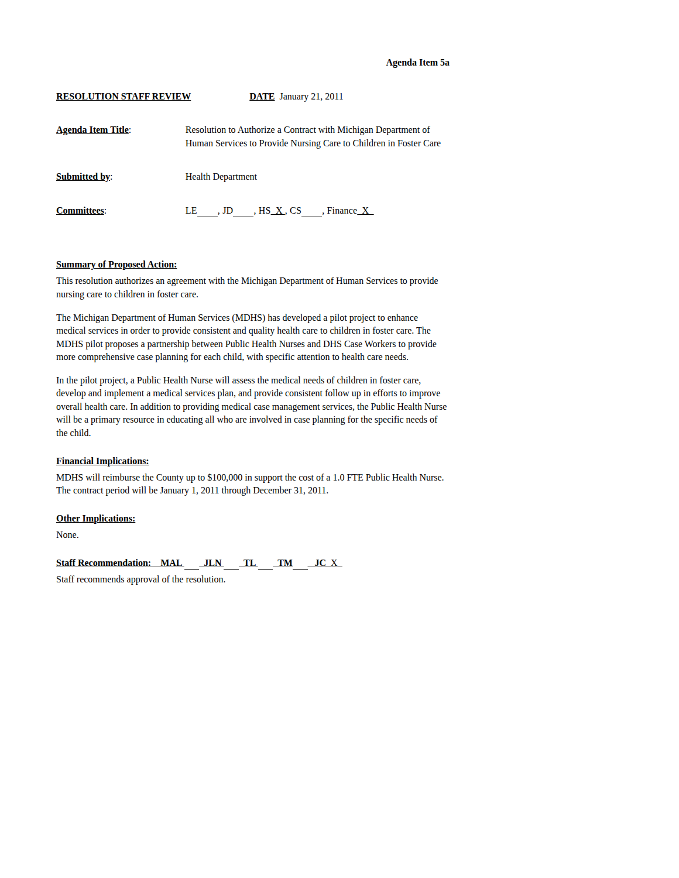Agenda Item 5a
RESOLUTION STAFF REVIEW DATE January 21, 2011
| Agenda Item Title : | Resolution to Authorize a Contract with Michigan Department of Human Services to Provide Nursing Care to Children in Foster Care |
| Submitted by : | Health Department |
| Committees : | LE , JD , HS X , CS , Finance X |
Summary of Proposed Action:
This resolution authorizes an agreement with the Michigan Department of Human Services to provide nursing care to children in foster care.
The Michigan Department of Human Services (MDHS) has developed a pilot project to enhance medical services in order to provide consistent and quality health care to children in foster care. The MDHS pilot proposes a partnership between Public Health Nurses and DHS Case Workers to provide more comprehensive case planning for each child, with specific attention to health care needs.
In the pilot project, a Public Health Nurse will assess the medical needs of children in foster care, develop and implement a medical services plan, and provide consistent follow up in efforts to improve overall health care. In addition to providing medical case management services, the Public Health Nurse will be a primary resource in educating all who are involved in case planning for the specific needs of the child.
Financial Implications:
MDHS will reimburse the County up to $100,000 in support the cost of a 1.0 FTE Public Health Nurse. The contract period will be January 1, 2011 through December 31, 2011.
Other Implications:
None.
Staff Recommendation: MAL JLN TL TM JC X
Staff recommends approval of the resolution.